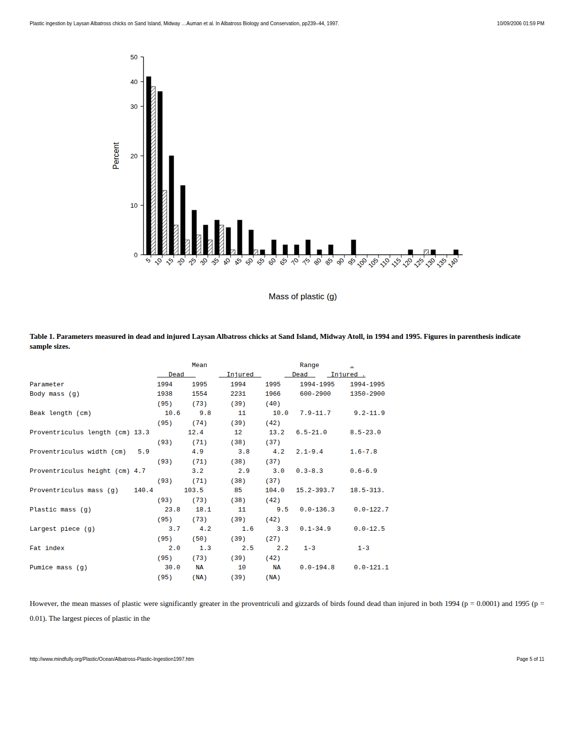Plastic ingestion by Laysan Albatross chicks on Sand Island, Midway …Auman et al. In Albatross Biology and Conservation, pp239–44, 1997.
10/09/2006 01:59 PM
0 10 20 30 40 50 Percent 5 10 15 20 25 30 35 40 45 50 55 60 65 70 75 80 85 90 95 100 105 110 115 120 125 130 135 140 Mass of plastic (g)
Table 1. Parameters measured in dead and injured Laysan Albatross chicks at Sand Island, Midway Atoll, in 1994 and 1995. Figures in parenthesis indicate sample sizes.
Mean Range . Dead Injured Dead Injured . Parameter 1994 1995 1994 1995 1994-1995 1994-1995 Body mass (g) 1938 1554 2231 1966 600-2900 1350-2900 (95) (73) (39) (40) Beak length (cm) 10.6 9.8 11 10.0 7.9-11.7 9.2-11.9 (95) (74) (39) (42) Proventriculus length (cm) 13.3 12.4 12 13.2 6.5-21.0 8.5-23.0 (93) (71) (38) (37) Proventriculus width (cm) 5.9 4.9 3.8 4.2 2.1-9.4 1.6-7.8 (93) (71) (38) (37) Proventriculus height (cm) 4.7 3.2 2.9 3.0 0.3-8.3 0.6-6.9 (93) (71) (38) (37) Proventriculus mass (g) 140.4 103.5 85 104.0 15.2-393.7 18.5-313. (93) (73) (38) (42) Plastic mass (g) 23.8 18.1 11 9.5 0.0-136.3 0.0-122.7 (95) (73) (39) (42) Largest piece (g) 3.7 4.2 1.6 3.3 0.1-34.9 0.0-12.5 (95) (50) (39) (27) Fat index 2.0 1.3 2.5 2.2 1-3 1-3 (95) (73) (39) (42) Pumice mass (g) 30.0 NA 10 NA 0.0-194.8 0.0-121.1 (95) (NA) (39) (NA)
However, the mean masses of plastic were significantly greater in the proventriculi and gizzards of birds found dead than injured in both 1994 (p = 0.0001) and 1995 (p = 0.01). The largest pieces of plastic in the
http://www.mindfully.org/Plastic/Ocean/Albatross-Plastic-Ingestion1997.htm
Page 5 of 11